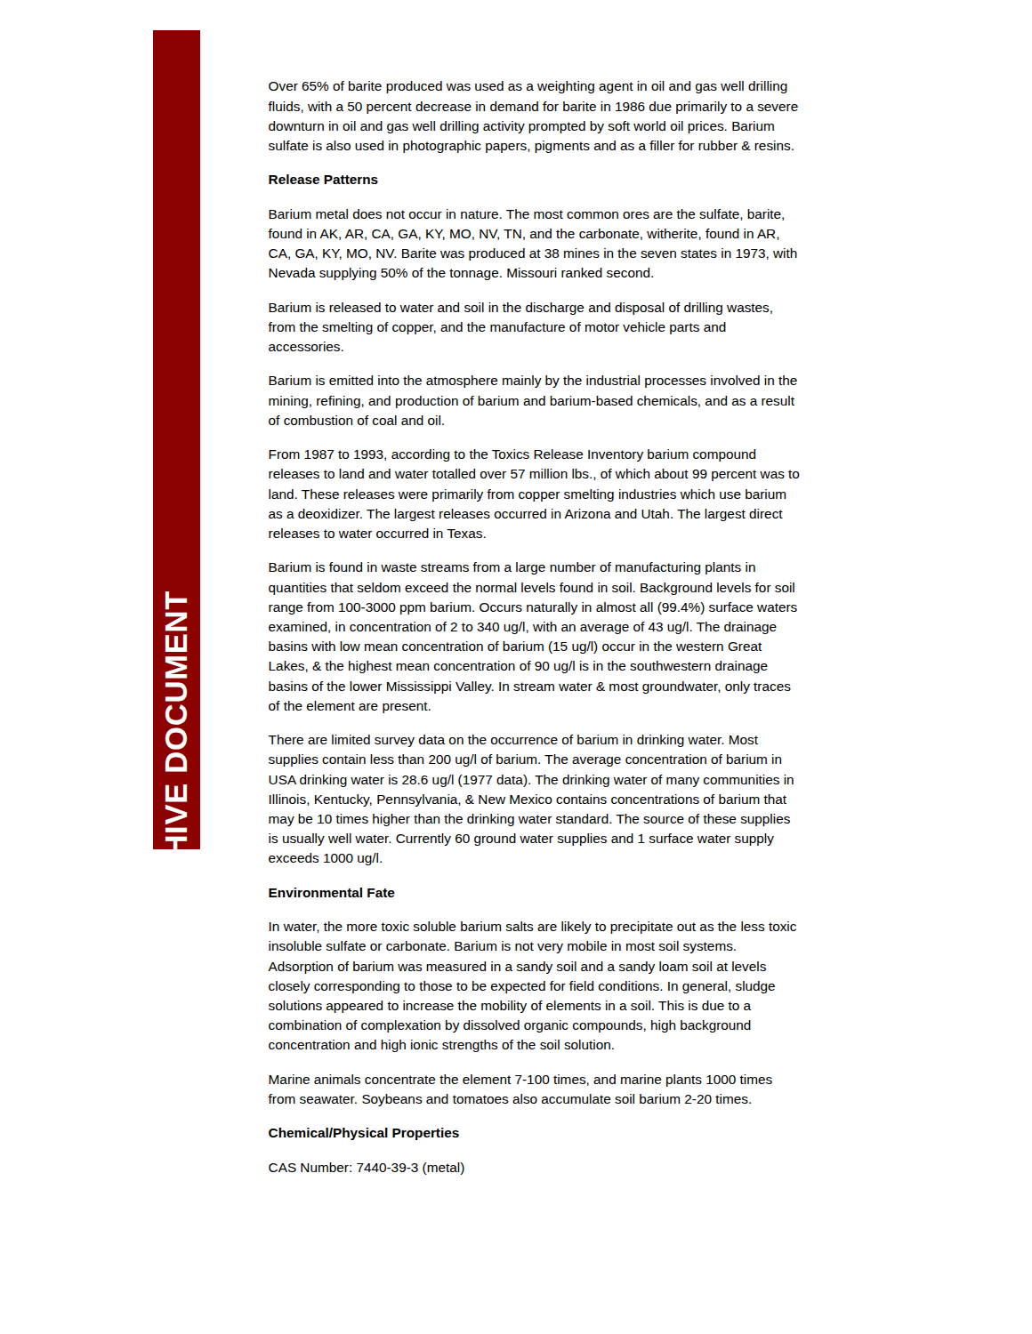US EPA ARCHIVE DOCUMENT
Over 65% of barite produced was used as a weighting agent in oil and gas well drilling fluids, with a 50 percent decrease in demand for barite in 1986 due primarily to a severe downturn in oil and gas well drilling activity prompted by soft world oil prices. Barium sulfate is also used in photographic papers, pigments and as a filler for rubber & resins.
Release Patterns
Barium metal does not occur in nature. The most common ores are the sulfate, barite, found in AK, AR, CA, GA, KY, MO, NV, TN, and the carbonate, witherite, found in AR, CA, GA, KY, MO, NV. Barite was produced at 38 mines in the seven states in 1973, with Nevada supplying 50% of the tonnage. Missouri ranked second.
Barium is released to water and soil in the discharge and disposal of drilling wastes, from the smelting of copper, and the manufacture of motor vehicle parts and accessories.
Barium is emitted into the atmosphere mainly by the industrial processes involved in the mining, refining, and production of barium and barium-based chemicals, and as a result of combustion of coal and oil.
From 1987 to 1993, according to the Toxics Release Inventory barium compound releases to land and water totalled over 57 million lbs., of which about 99 percent was to land. These releases were primarily from copper smelting industries which use barium as a deoxidizer. The largest releases occurred in Arizona and Utah. The largest direct releases to water occurred in Texas.
Barium is found in waste streams from a large number of manufacturing plants in quantities that seldom exceed the normal levels found in soil. Background levels for soil range from 100-3000 ppm barium. Occurs naturally in almost all (99.4%) surface waters examined, in concentration of 2 to 340 ug/l, with an average of 43 ug/l. The drainage basins with low mean concentration of barium (15 ug/l) occur in the western Great Lakes, & the highest mean concentration of 90 ug/l is in the southwestern drainage basins of the lower Mississippi Valley. In stream water & most groundwater, only traces of the element are present.
There are limited survey data on the occurrence of barium in drinking water. Most supplies contain less than 200 ug/l of barium. The average concentration of barium in USA drinking water is 28.6 ug/l (1977 data). The drinking water of many communities in Illinois, Kentucky, Pennsylvania, & New Mexico contains concentrations of barium that may be 10 times higher than the drinking water standard. The source of these supplies is usually well water. Currently 60 ground water supplies and 1 surface water supply exceeds 1000 ug/l.
Environmental Fate
In water, the more toxic soluble barium salts are likely to precipitate out as the less toxic insoluble sulfate or carbonate. Barium is not very mobile in most soil systems. Adsorption of barium was measured in a sandy soil and a sandy loam soil at levels closely corresponding to those to be expected for field conditions. In general, sludge solutions appeared to increase the mobility of elements in a soil. This is due to a combination of complexation by dissolved organic compounds, high background concentration and high ionic strengths of the soil solution.
Marine animals concentrate the element 7-100 times, and marine plants 1000 times from seawater. Soybeans and tomatoes also accumulate soil barium 2-20 times.
Chemical/Physical Properties
CAS Number: 7440-39-3 (metal)